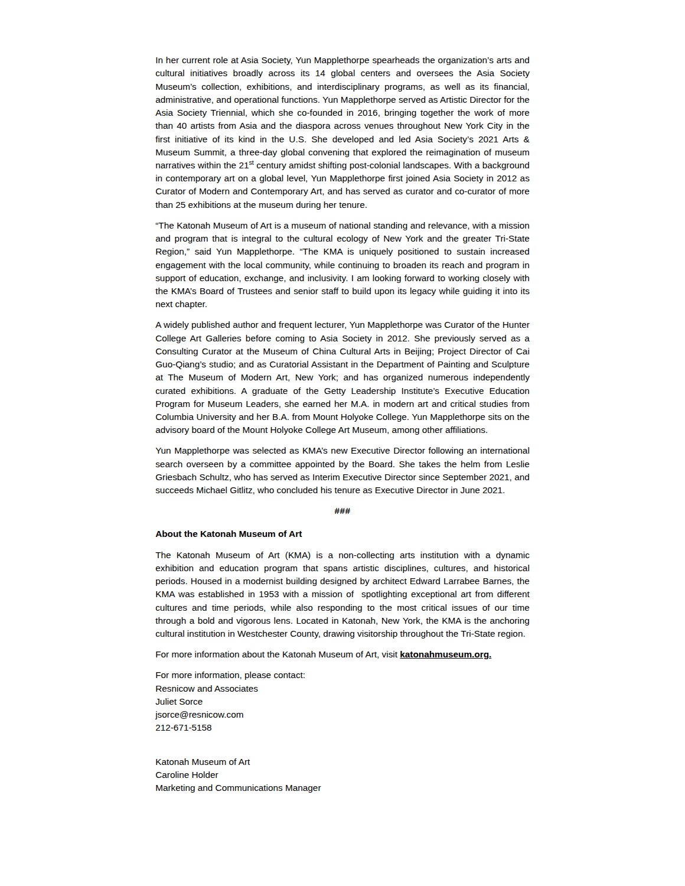In her current role at Asia Society, Yun Mapplethorpe spearheads the organization’s arts and cultural initiatives broadly across its 14 global centers and oversees the Asia Society Museum’s collection, exhibitions, and interdisciplinary programs, as well as its financial, administrative, and operational functions. Yun Mapplethorpe served as Artistic Director for the Asia Society Triennial, which she co-founded in 2016, bringing together the work of more than 40 artists from Asia and the diaspora across venues throughout New York City in the first initiative of its kind in the U.S. She developed and led Asia Society’s 2021 Arts & Museum Summit, a three-day global convening that explored the reimagination of museum narratives within the 21st century amidst shifting post-colonial landscapes. With a background in contemporary art on a global level, Yun Mapplethorpe first joined Asia Society in 2012 as Curator of Modern and Contemporary Art, and has served as curator and co-curator of more than 25 exhibitions at the museum during her tenure.
“The Katonah Museum of Art is a museum of national standing and relevance, with a mission and program that is integral to the cultural ecology of New York and the greater Tri-State Region,” said Yun Mapplethorpe. “The KMA is uniquely positioned to sustain increased engagement with the local community, while continuing to broaden its reach and program in support of education, exchange, and inclusivity. I am looking forward to working closely with the KMA’s Board of Trustees and senior staff to build upon its legacy while guiding it into its next chapter.
A widely published author and frequent lecturer, Yun Mapplethorpe was Curator of the Hunter College Art Galleries before coming to Asia Society in 2012. She previously served as a Consulting Curator at the Museum of China Cultural Arts in Beijing; Project Director of Cai Guo-Qiang’s studio; and as Curatorial Assistant in the Department of Painting and Sculpture at The Museum of Modern Art, New York; and has organized numerous independently curated exhibitions. A graduate of the Getty Leadership Institute’s Executive Education Program for Museum Leaders, she earned her M.A. in modern art and critical studies from Columbia University and her B.A. from Mount Holyoke College. Yun Mapplethorpe sits on the advisory board of the Mount Holyoke College Art Museum, among other affiliations.
Yun Mapplethorpe was selected as KMA’s new Executive Director following an international search overseen by a committee appointed by the Board. She takes the helm from Leslie Griesbach Schultz, who has served as Interim Executive Director since September 2021, and succeeds Michael Gitlitz, who concluded his tenure as Executive Director in June 2021.
###
About the Katonah Museum of Art
The Katonah Museum of Art (KMA) is a non-collecting arts institution with a dynamic exhibition and education program that spans artistic disciplines, cultures, and historical periods. Housed in a modernist building designed by architect Edward Larrabee Barnes, the KMA was established in 1953 with a mission of spotlighting exceptional art from different cultures and time periods, while also responding to the most critical issues of our time through a bold and vigorous lens. Located in Katonah, New York, the KMA is the anchoring cultural institution in Westchester County, drawing visitorship throughout the Tri-State region.
For more information about the Katonah Museum of Art, visit katonahmuseum.org.
For more information, please contact:
Resnicow and Associates
Juliet Sorce
jsorce@resnicow.com
212-671-5158
Katonah Museum of Art
Caroline Holder
Marketing and Communications Manager